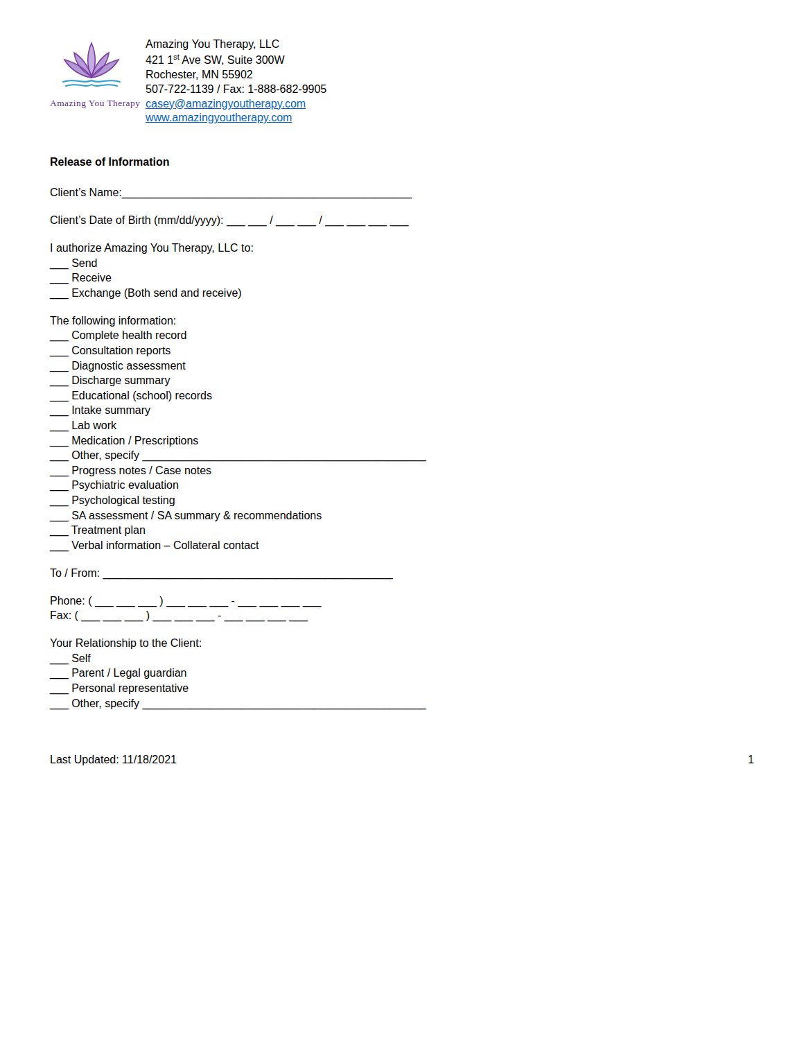Amazing You Therapy
Amazing You Therapy, LLC
421 1st Ave SW, Suite 300W
Rochester, MN 55902
507-722-1139 / Fax: 1-888-682-9905
casey@amazingyoutherapy.com
www.amazingyoutherapy.com
Release of Information
Client’s Name:_______________________________________________
Client’s Date of Birth (mm/dd/yyyy): ___ ___ / ___ ___ / ___ ___ ___ ___
I authorize Amazing You Therapy, LLC to:
___ Send
___ Receive
___ Exchange (Both send and receive)
The following information:
___ Complete health record
___ Consultation reports
___ Diagnostic assessment
___ Discharge summary
___ Educational (school) records
___ Intake summary
___ Lab work
___ Medication / Prescriptions
___ Other, specify ______________________________________________
___ Progress notes / Case notes
___ Psychiatric evaluation
___ Psychological testing
___ SA assessment / SA summary & recommendations
___ Treatment plan
___ Verbal information – Collateral contact
To / From: _______________________________________________
Phone: ( ___ ___ ___ ) ___ ___ ___ - ___ ___ ___ ___
Fax: ( ___ ___ ___ ) ___ ___ ___ - ___ ___ ___ ___
Your Relationship to the Client:
___ Self
___ Parent / Legal guardian
___ Personal representative
___ Other, specify ______________________________________________
Last Updated: 11/18/2021 1